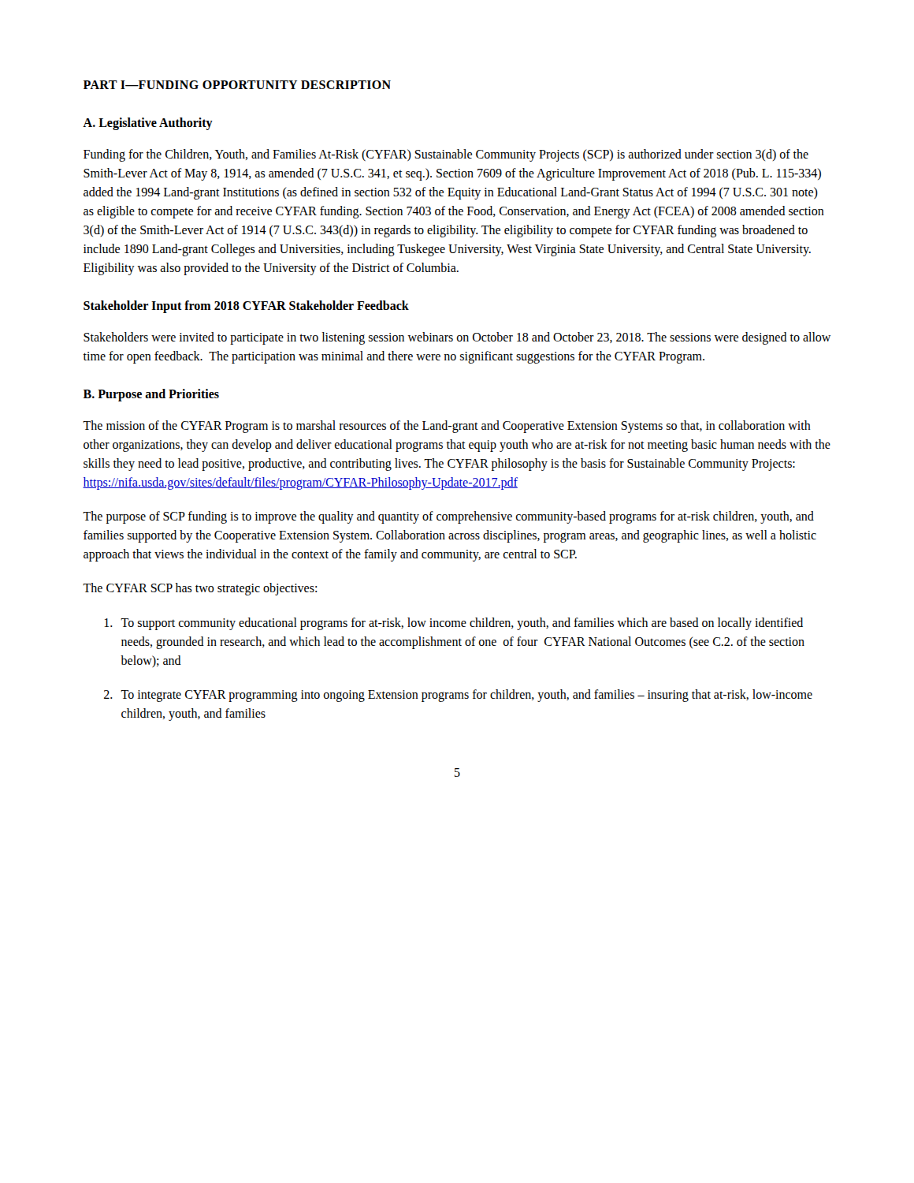PART I—FUNDING OPPORTUNITY DESCRIPTION
A. Legislative Authority
Funding for the Children, Youth, and Families At-Risk (CYFAR) Sustainable Community Projects (SCP) is authorized under section 3(d) of the Smith-Lever Act of May 8, 1914, as amended (7 U.S.C. 341, et seq.). Section 7609 of the Agriculture Improvement Act of 2018 (Pub. L. 115-334) added the 1994 Land-grant Institutions (as defined in section 532 of the Equity in Educational Land-Grant Status Act of 1994 (7 U.S.C. 301 note) as eligible to compete for and receive CYFAR funding. Section 7403 of the Food, Conservation, and Energy Act (FCEA) of 2008 amended section 3(d) of the Smith-Lever Act of 1914 (7 U.S.C. 343(d)) in regards to eligibility. The eligibility to compete for CYFAR funding was broadened to include 1890 Land-grant Colleges and Universities, including Tuskegee University, West Virginia State University, and Central State University. Eligibility was also provided to the University of the District of Columbia.
Stakeholder Input from 2018 CYFAR Stakeholder Feedback
Stakeholders were invited to participate in two listening session webinars on October 18 and October 23, 2018. The sessions were designed to allow time for open feedback. The participation was minimal and there were no significant suggestions for the CYFAR Program.
B. Purpose and Priorities
The mission of the CYFAR Program is to marshal resources of the Land-grant and Cooperative Extension Systems so that, in collaboration with other organizations, they can develop and deliver educational programs that equip youth who are at-risk for not meeting basic human needs with the skills they need to lead positive, productive, and contributing lives. The CYFAR philosophy is the basis for Sustainable Community Projects:
https://nifa.usda.gov/sites/default/files/program/CYFAR-Philosophy-Update-2017.pdf
The purpose of SCP funding is to improve the quality and quantity of comprehensive community-based programs for at-risk children, youth, and families supported by the Cooperative Extension System. Collaboration across disciplines, program areas, and geographic lines, as well a holistic approach that views the individual in the context of the family and community, are central to SCP.
The CYFAR SCP has two strategic objectives:
To support community educational programs for at-risk, low income children, youth, and families which are based on locally identified needs, grounded in research, and which lead to the accomplishment of one of four CYFAR National Outcomes (see C.2. of the section below); and
To integrate CYFAR programming into ongoing Extension programs for children, youth, and families – insuring that at-risk, low-income children, youth, and families
5